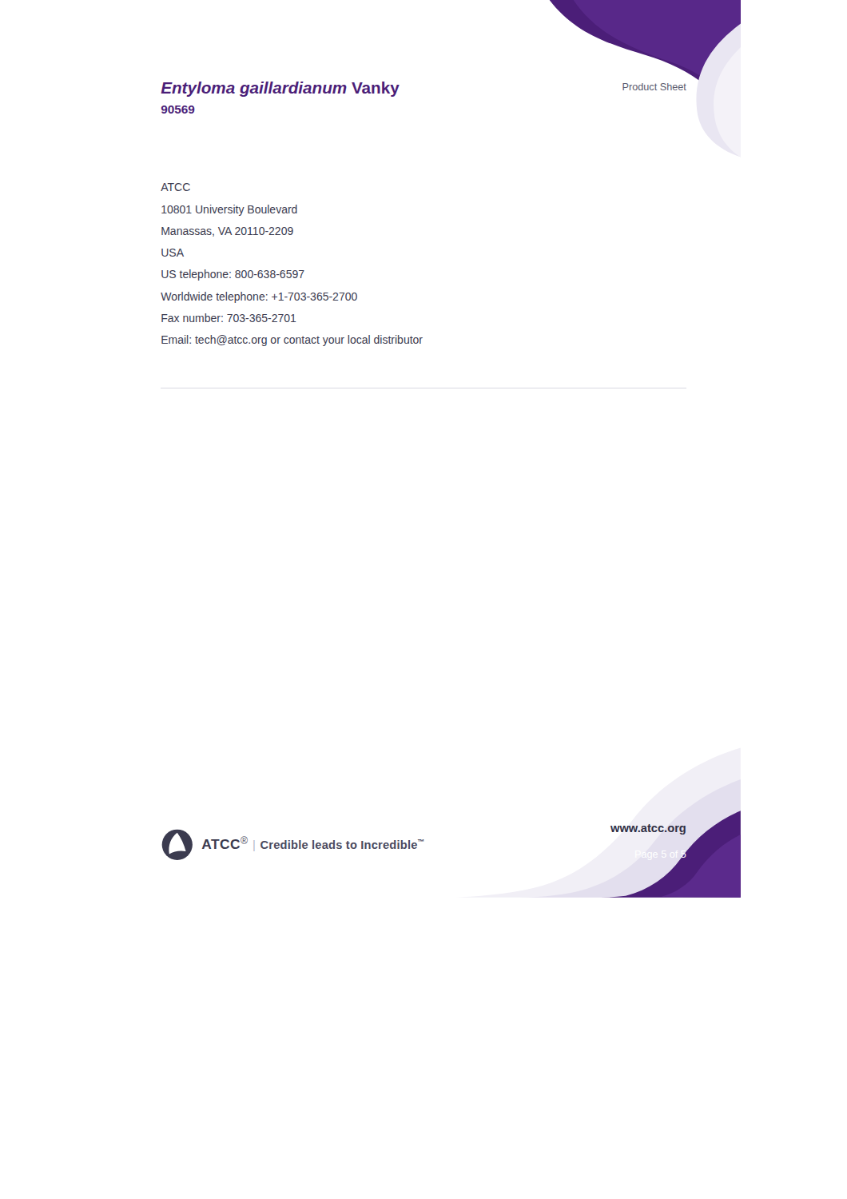Entyloma gaillardianum Vanky
90569
Product Sheet
ATCC
10801 University Boulevard
Manassas, VA 20110-2209
USA
US telephone: 800-638-6597
Worldwide telephone: +1-703-365-2700
Fax number: 703-365-2701
Email: tech@atcc.org or contact your local distributor
ATCC®|Credible leads to Incredible™
www.atcc.org
Page 5 of 5